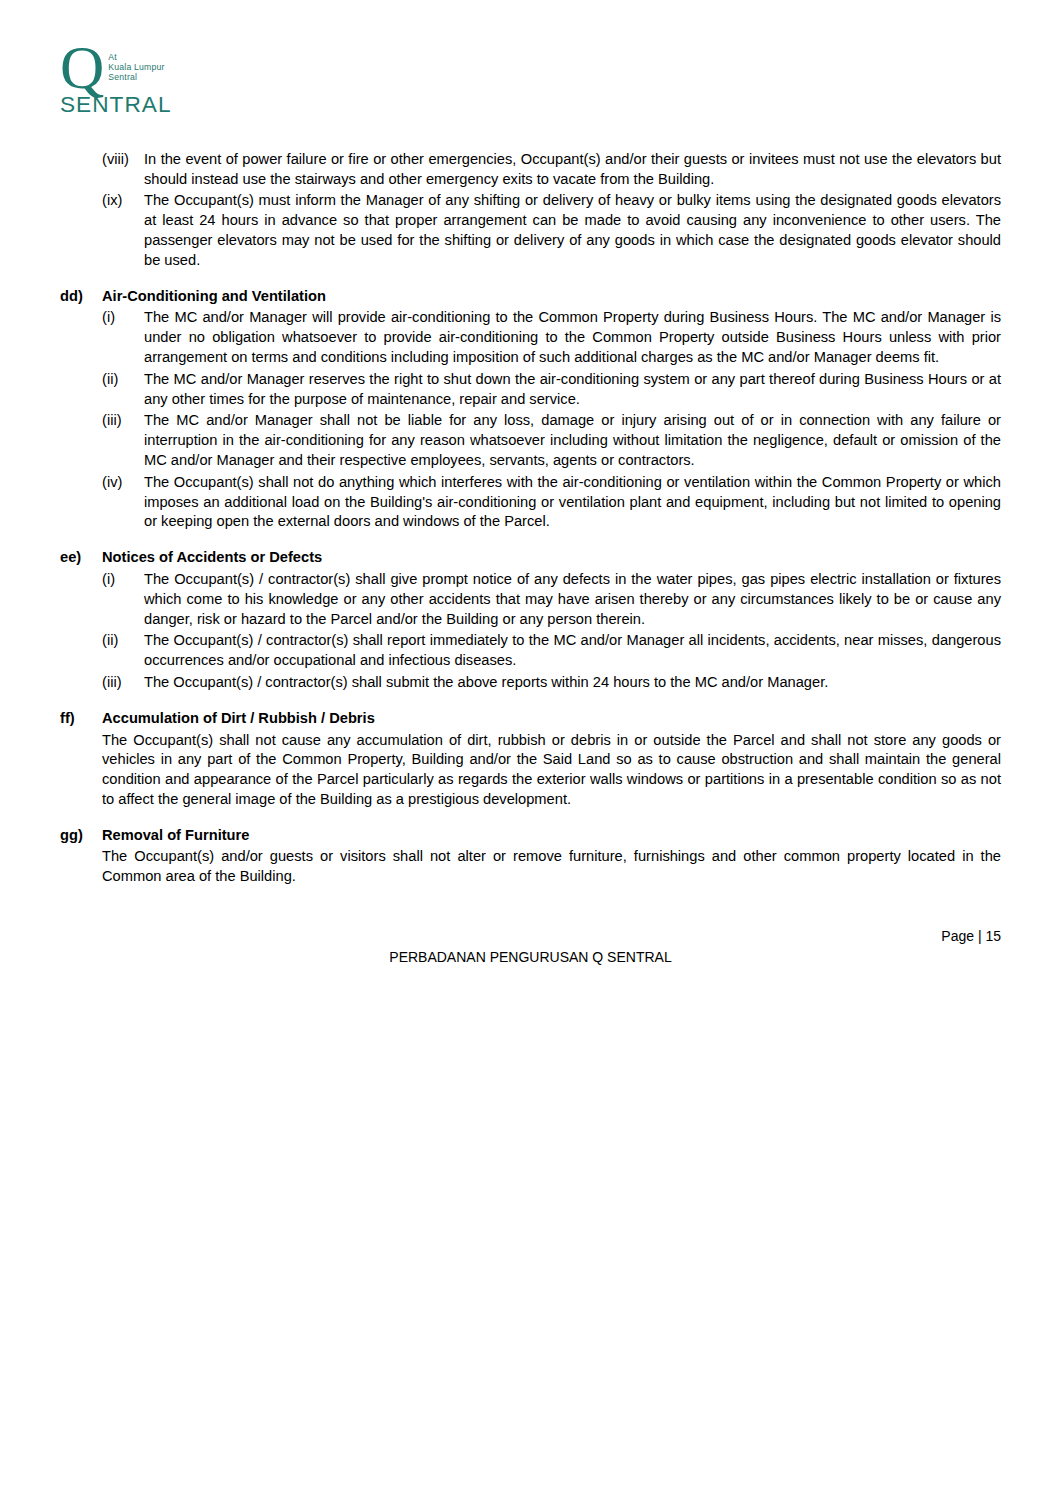QAt
Kuala Lumpur
Sentral
SENTRAL
(viii)
In the event of power failure or fire or other emergencies, Occupant(s) and/or their guests or invitees must not use the elevators but should instead use the stairways and other emergency exits to vacate from the Building.
(ix)
The Occupant(s) must inform the Manager of any shifting or delivery of heavy or bulky items using the designated goods elevators at least 24 hours in advance so that proper arrangement can be made to avoid causing any inconvenience to other users. The passenger elevators may not be used for the shifting or delivery of any goods in which case the designated goods elevator should be used.
dd)
Air-Conditioning and Ventilation
(i)
The MC and/or Manager will provide air-conditioning to the Common Property during Business Hours. The MC and/or Manager is under no obligation whatsoever to provide air-conditioning to the Common Property outside Business Hours unless with prior arrangement on terms and conditions including imposition of such additional charges as the MC and/or Manager deems fit.
(ii)
The MC and/or Manager reserves the right to shut down the air-conditioning system or any part thereof during Business Hours or at any other times for the purpose of maintenance, repair and service.
(iii)
The MC and/or Manager shall not be liable for any loss, damage or injury arising out of or in connection with any failure or interruption in the air-conditioning for any reason whatsoever including without limitation the negligence, default or omission of the MC and/or Manager and their respective employees, servants, agents or contractors.
(iv)
The Occupant(s) shall not do anything which interferes with the air-conditioning or ventilation within the Common Property or which imposes an additional load on the Building's air-conditioning or ventilation plant and equipment, including but not limited to opening or keeping open the external doors and windows of the Parcel.
ee)
Notices of Accidents or Defects
(i)
The Occupant(s) / contractor(s) shall give prompt notice of any defects in the water pipes, gas pipes electric installation or fixtures which come to his knowledge or any other accidents that may have arisen thereby or any circumstances likely to be or cause any danger, risk or hazard to the Parcel and/or the Building or any person therein.
(ii)
The Occupant(s) / contractor(s) shall report immediately to the MC and/or Manager all incidents, accidents, near misses, dangerous occurrences and/or occupational and infectious diseases.
(iii)
The Occupant(s) / contractor(s) shall submit the above reports within 24 hours to the MC and/or Manager.
ff)
Accumulation of Dirt / Rubbish / Debris
The Occupant(s) shall not cause any accumulation of dirt, rubbish or debris in or outside the Parcel and shall not store any goods or vehicles in any part of the Common Property, Building and/or the Said Land so as to cause obstruction and shall maintain the general condition and appearance of the Parcel particularly as regards the exterior walls windows or partitions in a presentable condition so as not to affect the general image of the Building as a prestigious development.
gg)
Removal of Furniture
The Occupant(s) and/or guests or visitors shall not alter or remove furniture, furnishings and other common property located in the Common area of the Building.
Page | 15
PERBADANAN PENGURUSAN Q SENTRAL